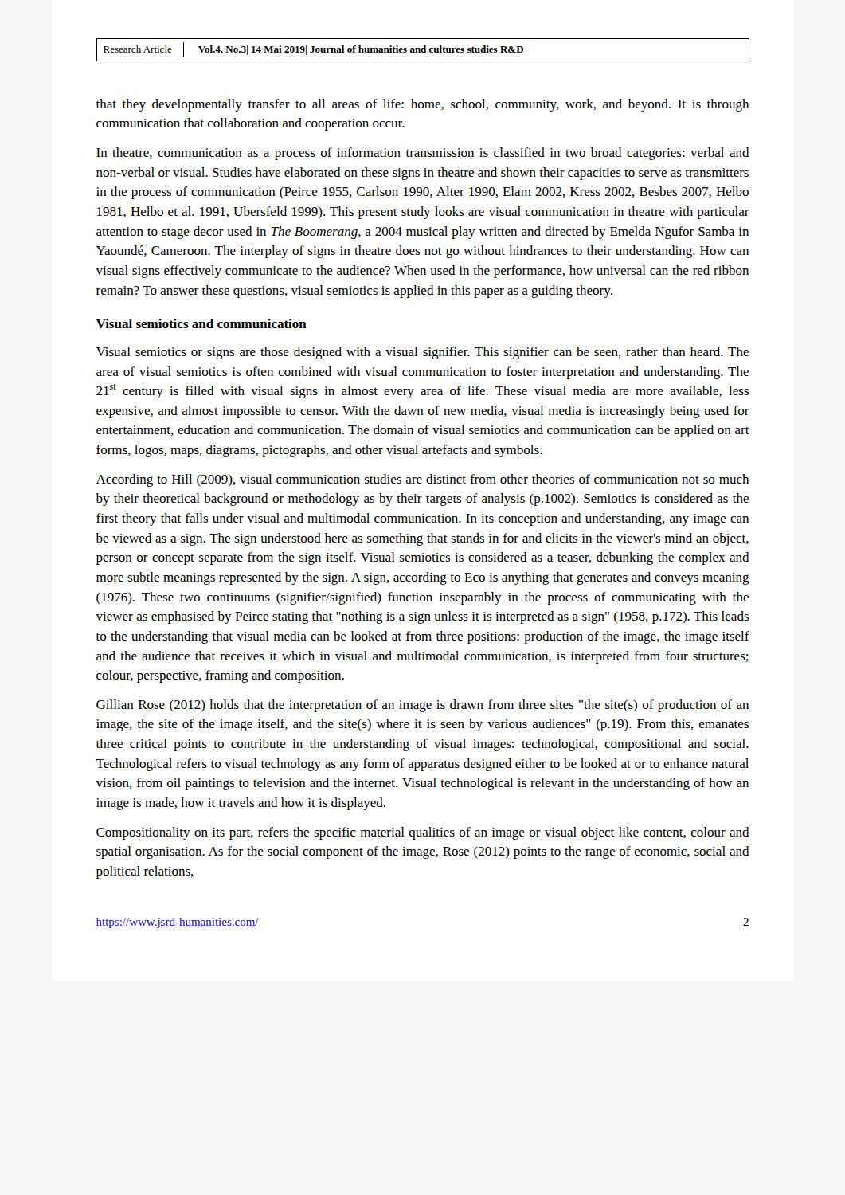Research Article Vol.4, No.3| 14 Mai 2019| Journal of humanities and cultures studies R&D
that they developmentally transfer to all areas of life: home, school, community, work, and beyond. It is through communication that collaboration and cooperation occur.
In theatre, communication as a process of information transmission is classified in two broad categories: verbal and non-verbal or visual. Studies have elaborated on these signs in theatre and shown their capacities to serve as transmitters in the process of communication (Peirce 1955, Carlson 1990, Alter 1990, Elam 2002, Kress 2002, Besbes 2007, Helbo 1981, Helbo et al. 1991, Ubersfeld 1999). This present study looks are visual communication in theatre with particular attention to stage decor used in The Boomerang, a 2004 musical play written and directed by Emelda Ngufor Samba in Yaoundé, Cameroon. The interplay of signs in theatre does not go without hindrances to their understanding. How can visual signs effectively communicate to the audience? When used in the performance, how universal can the red ribbon remain? To answer these questions, visual semiotics is applied in this paper as a guiding theory.
Visual semiotics and communication
Visual semiotics or signs are those designed with a visual signifier. This signifier can be seen, rather than heard. The area of visual semiotics is often combined with visual communication to foster interpretation and understanding. The 21st century is filled with visual signs in almost every area of life. These visual media are more available, less expensive, and almost impossible to censor. With the dawn of new media, visual media is increasingly being used for entertainment, education and communication. The domain of visual semiotics and communication can be applied on art forms, logos, maps, diagrams, pictographs, and other visual artefacts and symbols.
According to Hill (2009), visual communication studies are distinct from other theories of communication not so much by their theoretical background or methodology as by their targets of analysis (p.1002). Semiotics is considered as the first theory that falls under visual and multimodal communication. In its conception and understanding, any image can be viewed as a sign. The sign understood here as something that stands in for and elicits in the viewer's mind an object, person or concept separate from the sign itself. Visual semiotics is considered as a teaser, debunking the complex and more subtle meanings represented by the sign. A sign, according to Eco is anything that generates and conveys meaning (1976). These two continuums (signifier/signified) function inseparably in the process of communicating with the viewer as emphasised by Peirce stating that "nothing is a sign unless it is interpreted as a sign" (1958, p.172). This leads to the understanding that visual media can be looked at from three positions: production of the image, the image itself and the audience that receives it which in visual and multimodal communication, is interpreted from four structures; colour, perspective, framing and composition.
Gillian Rose (2012) holds that the interpretation of an image is drawn from three sites "the site(s) of production of an image, the site of the image itself, and the site(s) where it is seen by various audiences" (p.19). From this, emanates three critical points to contribute in the understanding of visual images: technological, compositional and social. Technological refers to visual technology as any form of apparatus designed either to be looked at or to enhance natural vision, from oil paintings to television and the internet. Visual technological is relevant in the understanding of how an image is made, how it travels and how it is displayed.
Compositionality on its part, refers the specific material qualities of an image or visual object like content, colour and spatial organisation. As for the social component of the image, Rose (2012) points to the range of economic, social and political relations,
https://www.jsrd-humanities.com/ 2